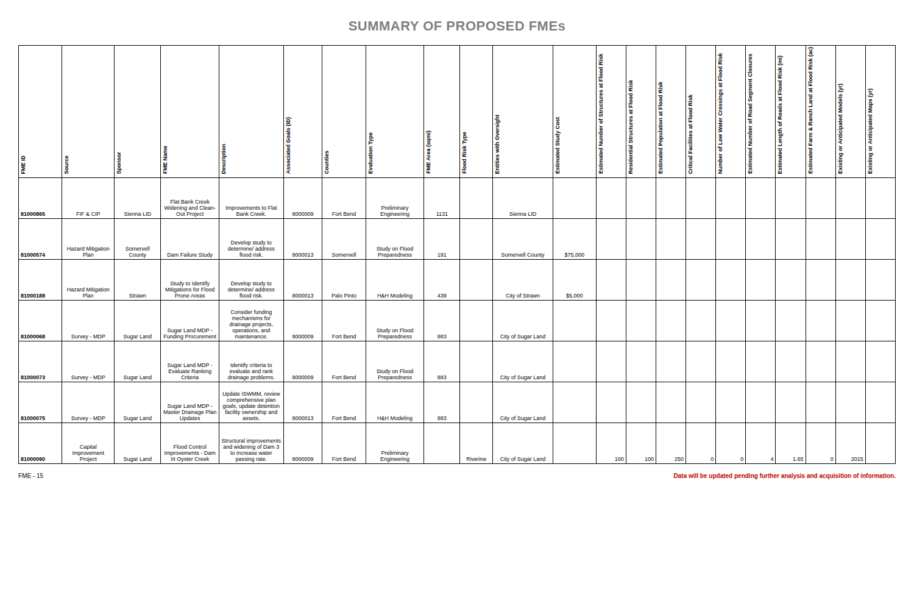SUMMARY OF PROPOSED FMEs
| FME ID | Source | Sponsor | FME Name | Description | Associated Goals (ID) | Counties | Evaluation Type | FME Area (sqmi) | Flood Risk Type | Entities with Oversight | Estimated Study Cost | Estimated Number of Structures at Flood Risk | Residential Structures at Flood Risk | Estimated Population at Flood Risk | Critical Facilities at Flood Risk | Number of Low Water Crossings at Flood Risk | Estimated Number of Road Segment Closures | Estimated Length of Roads at Flood Risk (mi) | Estimated Farm & Ranch Land at Flood Risk (ac) | Existing or Anticipated Models (yr) | Existing or Anticipated Maps (yr) |
| --- | --- | --- | --- | --- | --- | --- | --- | --- | --- | --- | --- | --- | --- | --- | --- | --- | --- | --- | --- | --- | --- |
| 81000865 | FIF & CIP | Sienna LID | Flat Bank Creek Widening and Clean-Out Project | Improvements to Flat Bank Creek. | 8000009 | Fort Bend | Preliminary Engineering | 1131 | | Sienna LID | | | | | | | | | | | |
| 81000574 | Hazard Mitigation Plan | Somervell County | Dam Failure Study | Develop study to determine/ address flood risk. | 8000013 | Somervell | Study on Flood Preparedness | 191 | | Somervell County | $75,000 | | | | | | | | | | |
| 81000188 | Hazard Mitigation Plan | Strawn | Study to Identify Mitigations for Flood Prone Areas | Develop study to determine/ address flood risk. | 8000013 | Palo Pinto | H&H Modeling | 439 | | City of Strawn | $5,000 | | | | | | | | | | |
| 81000068 | Survey - MDP | Sugar Land | Sugar Land MDP - Funding Procurement | Consider funding mechanisms for drainage projects, operations, and maintenance. | 8000009 | Fort Bend | Study on Flood Preparedness | 883 | | City of Sugar Land | | | | | | | | | | | |
| 81000073 | Survey - MDP | Sugar Land | Sugar Land MDP - Evaluate Ranking Criteria | Identify criteria to evaluate and rank drainage problems. | 8000009 | Fort Bend | Study on Flood Preparedness | 883 | | City of Sugar Land | | | | | | | | | | | |
| 81000075 | Survey - MDP | Sugar Land | Sugar Land MDP - Master Drainage Plan Updates | Update ISWMM, review comprehensive plan goals, update detention facility ownership and assets. | 8000013 | Fort Bend | H&H Modeling | 883 | | City of Sugar Land | | | | | | | | | | | |
| 81000090 | Capital Improvement Project | Sugar Land | Flood Control Improvements - Dam III Oyster Creek | Structural improvements and widening of Dam 3 to increase water passing rate. | 8000009 | Fort Bend | Preliminary Engineering | | Riverine | City of Sugar Land | | 100 | 100 | 250 | 0 | 0 | 4 | 1.65 | 0 | 2015 | |
FME - 15
Data will be updated pending further analysis and acquisition of information.